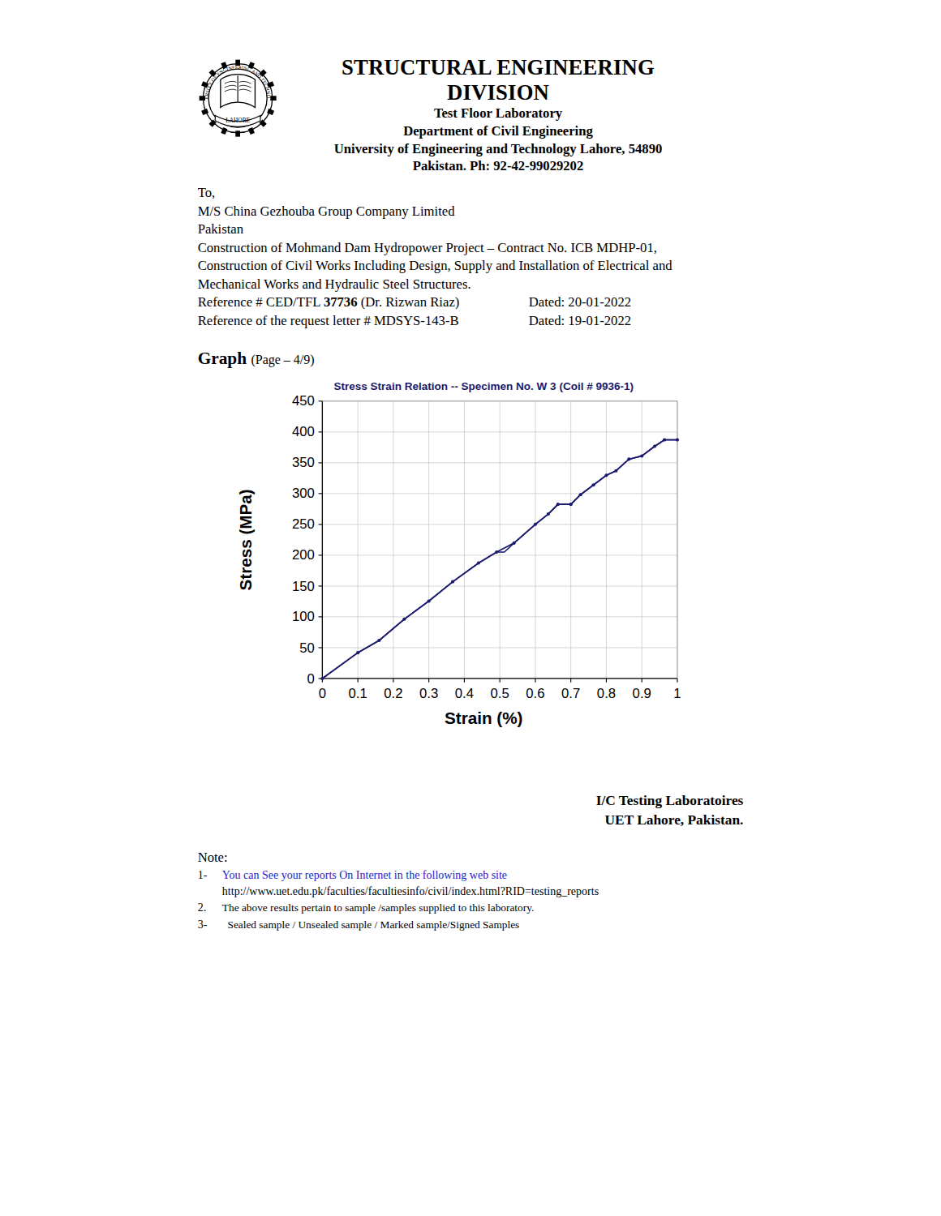LAHORE UNIVERSITY OF ENGINEERING AND TECHNOLOGY
STRUCTURAL ENGINEERING DIVISION
Test Floor Laboratory
Department of Civil Engineering
University of Engineering and Technology Lahore, 54890
Pakistan. Ph: 92-42-99029202
To,
M/S China Gezhouba Group Company Limited
Pakistan
Construction of Mohmand Dam Hydropower Project – Contract No. ICB MDHP-01,
Construction of Civil Works Including Design, Supply and Installation of Electrical and
Mechanical Works and Hydraulic Steel Structures.
Reference # CED/TFL 37736 (Dr. Rizwan Riaz)
Dated: 20-01-2022
Reference of the request letter # MDSYS-143-B
Dated: 19-01-2022
Graph (Page – 4/9)
Stress Strain Relation -- Specimen No. W 3 (Coil # 9936-1) 0 50 100 150 200 250 300 350 400 450 0 0.1 0.2 0.3 0.4 0.5 0.6 0.7 0.8 0.9 1 Strain (%) Stress (MPa)
I/C Testing Laboratoires
UET Lahore, Pakistan.
Note:
1-You can See your reports On Internet in the following web site
http://www.uet.edu.pk/faculties/facultiesinfo/civil/index.html?RID=testing_reports
2. The above results pertain to sample /samples supplied to this laboratory.
3- Sealed sample / Unsealed sample / Marked sample/Signed Samples